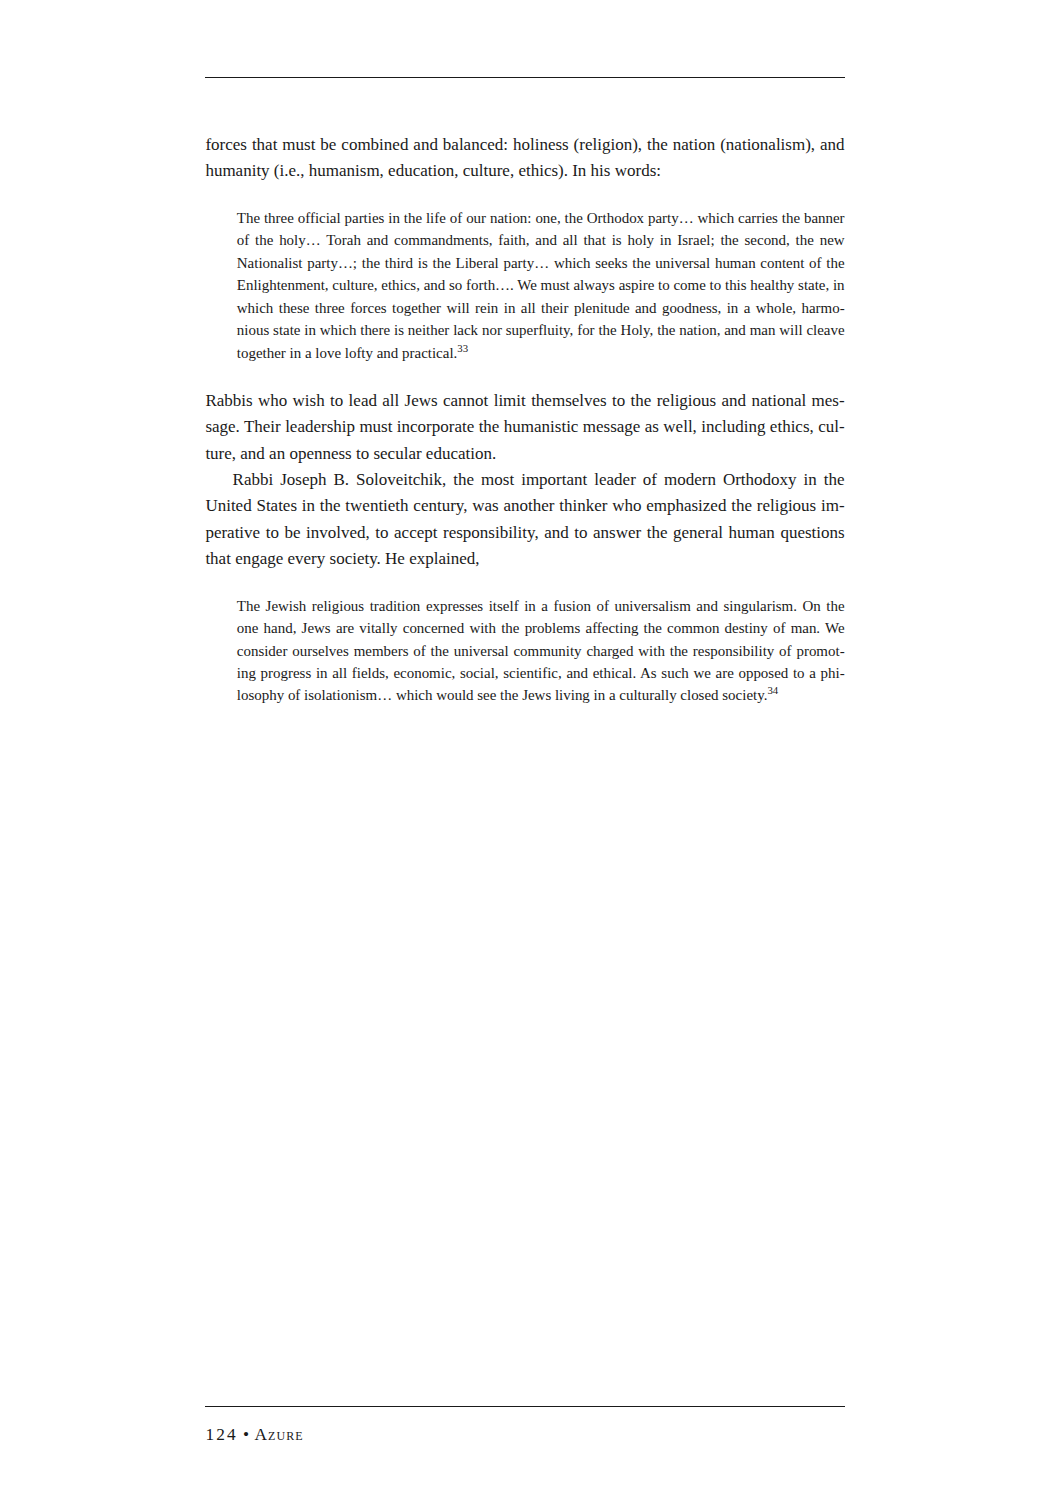forces that must be combined and balanced: holiness (religion), the nation (nationalism), and humanity (i.e., humanism, education, culture, ethics). In his words:
The three official parties in the life of our nation: one, the Orthodox party… which carries the banner of the holy… Torah and commandments, faith, and all that is holy in Israel; the second, the new Nationalist party…; the third is the Liberal party… which seeks the universal human content of the Enlightenment, culture, ethics, and so forth…. We must always aspire to come to this healthy state, in which these three forces together will rein in all their plenitude and goodness, in a whole, harmonious state in which there is neither lack nor superfluity, for the Holy, the nation, and man will cleave together in a love lofty and practical.33
Rabbis who wish to lead all Jews cannot limit themselves to the religious and national message. Their leadership must incorporate the humanistic message as well, including ethics, culture, and an openness to secular education.
Rabbi Joseph B. Soloveitchik, the most important leader of modern Orthodoxy in the United States in the twentieth century, was another thinker who emphasized the religious imperative to be involved, to accept responsibility, and to answer the general human questions that engage every society. He explained,
The Jewish religious tradition expresses itself in a fusion of universalism and singularism. On the one hand, Jews are vitally concerned with the problems affecting the common destiny of man. We consider ourselves members of the universal community charged with the responsibility of promoting progress in all fields, economic, social, scientific, and ethical. As such we are opposed to a philosophy of isolationism… which would see the Jews living in a culturally closed society.34
124 • Azure